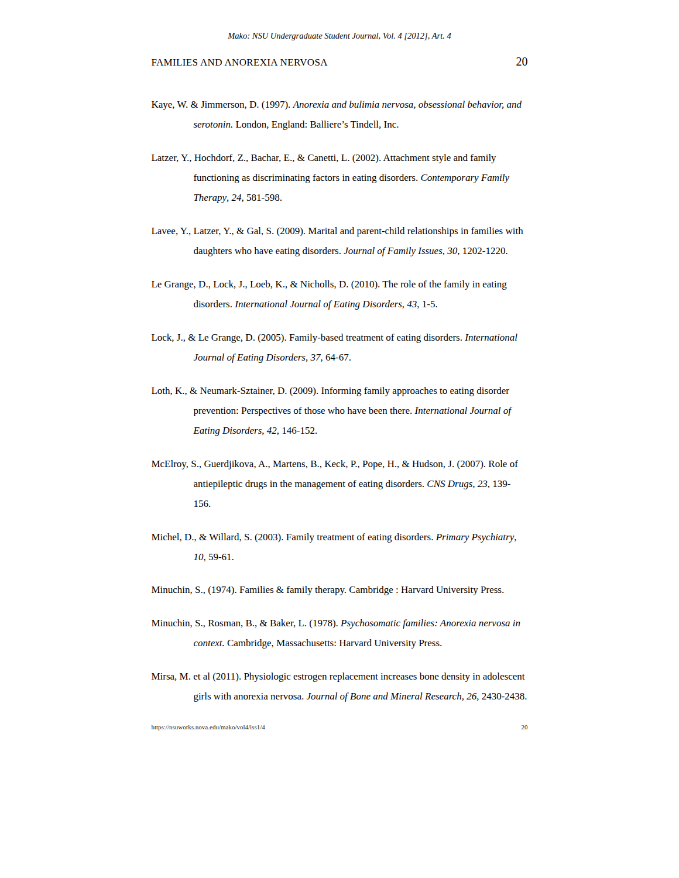Mako: NSU Undergraduate Student Journal, Vol. 4 [2012], Art. 4
FAMILIES AND ANOREXIA NERVOSA 20
Kaye, W. & Jimmerson, D. (1997). Anorexia and bulimia nervosa, obsessional behavior, and serotonin. London, England: Balliere’s Tindell, Inc.
Latzer, Y., Hochdorf, Z., Bachar, E., & Canetti, L. (2002). Attachment style and family functioning as discriminating factors in eating disorders. Contemporary Family Therapy, 24, 581-598.
Lavee, Y., Latzer, Y., & Gal, S. (2009). Marital and parent-child relationships in families with daughters who have eating disorders. Journal of Family Issues, 30, 1202-1220.
Le Grange, D., Lock, J., Loeb, K., & Nicholls, D. (2010). The role of the family in eating disorders. International Journal of Eating Disorders, 43, 1-5.
Lock, J., & Le Grange, D. (2005). Family-based treatment of eating disorders. International Journal of Eating Disorders, 37, 64-67.
Loth, K., & Neumark-Sztainer, D. (2009). Informing family approaches to eating disorder prevention: Perspectives of those who have been there. International Journal of Eating Disorders, 42, 146-152.
McElroy, S., Guerdjikova, A., Martens, B., Keck, P., Pope, H., & Hudson, J. (2007). Role of antiepileptic drugs in the management of eating disorders. CNS Drugs, 23, 139-156.
Michel, D., & Willard, S. (2003). Family treatment of eating disorders. Primary Psychiatry, 10, 59-61.
Minuchin, S., (1974). Families & family therapy. Cambridge : Harvard University Press.
Minuchin, S., Rosman, B., & Baker, L. (1978). Psychosomatic families: Anorexia nervosa in context. Cambridge, Massachusetts: Harvard University Press.
Mirsa, M. et al (2011). Physiologic estrogen replacement increases bone density in adolescent girls with anorexia nervosa. Journal of Bone and Mineral Research, 26, 2430-2438.
https://nsuworks.nova.edu/mako/vol4/iss1/4 20